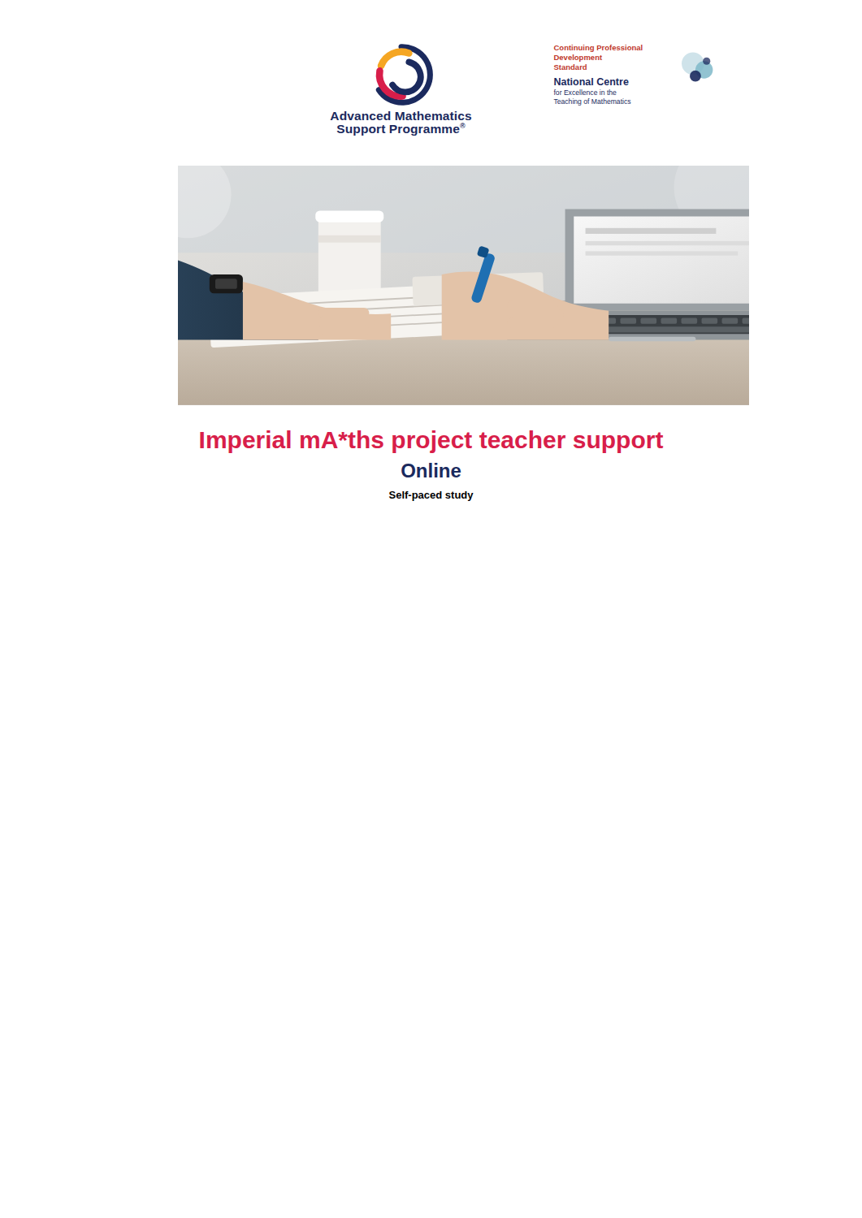Advanced Mathematics
Support Programme®
Continuing Professional
Development
Standard
National Centre
for Excellence in the
Teaching of Mathematics
Imperial mA*ths project teacher support
Online
Self-paced study